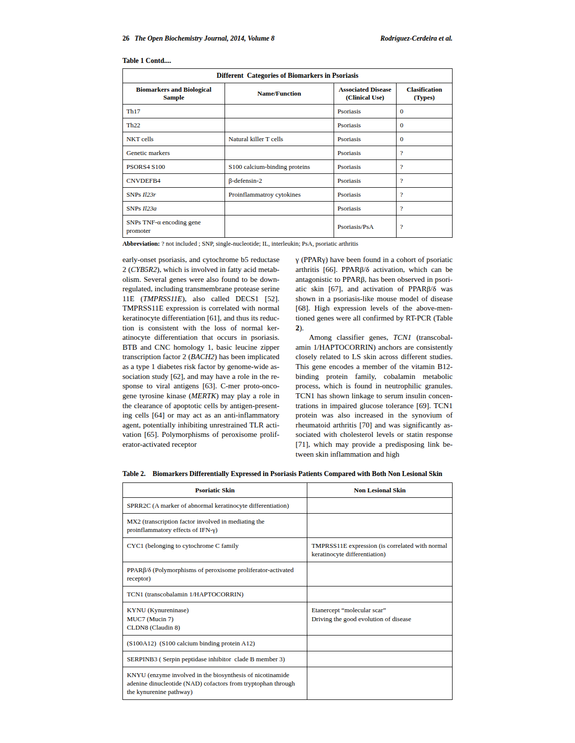26 The Open Biochemistry Journal, 2014, Volume 8
Rodríguez-Cerdeira et al.
Table 1 Contd....
| Different Categories of Biomarkers in Psoriasis |
| Biomarkers and Biological Sample | Name/Function | Associated Disease (Clinical Use) | Clasification (Types) |
| Th17 | | Psoriasis | 0 |
| Th22 | | Psoriasis | 0 |
| NKT cells | Natural killer T cells | Psoriasis | 0 |
| Genetic markers | | Psoriasis | ? |
| PSORS4 S100 | S100 calcium-binding proteins | Psoriasis | ? |
| CNVDEFB4 | β-defensin-2 | Psoriasis | ? |
| SNPs Il23r | Proinflammatroy cytokines | Psoriasis | ? |
| SNPs Il23a | | Psoriasis | ? |
| SNPs TNF-α encoding gene promoter | | Psoriasis/PsA | ? |
Abbreviation: ? not included ; SNP, single-nucleotide; IL, interleukin; PsA, psoriatic arthritis
early-onset psoriasis, and cytochrome b5 reductase 2 (CYB5R2), which is involved in fatty acid metabolism. Several genes were also found to be down-regulated, including transmembrane protease serine 11E (TMPRSS11E), also called DECS1 [52]. TMPRSS11E expression is correlated with normal keratinocyte differentiation [61], and thus its reduction is consistent with the loss of normal keratinocyte differentiation that occurs in psoriasis. BTB and CNC homology 1, basic leucine zipper transcription factor 2 (BACH2) has been implicated as a type 1 diabetes risk factor by genome-wide association study [62], and may have a role in the response to viral antigens [63]. C-mer proto-oncogene tyrosine kinase (MERTK) may play a role in the clearance of apoptotic cells by antigen-presenting cells [64] or may act as an anti-inflammatory agent, potentially inhibiting unrestrained TLR activation [65]. Polymorphisms of peroxisome proliferator-activated receptor
γ (PPARγ) have been found in a cohort of psoriatic arthritis [66]. PPARβ/δ activation, which can be antagonistic to PPARβ, has been observed in psoriatic skin [67], and activation of PPARβ/δ was shown in a psoriasis-like mouse model of disease [68]. High expression levels of the above-mentioned genes were all confirmed by RT-PCR (Table 2).
Among classifier genes, TCN1 (transcobalamin 1/HAPTOCORRIN) anchors are consistently closely related to LS skin across different studies. This gene encodes a member of the vitamin B12-binding protein family, cobalamin metabolic process, which is found in neutrophilic granules. TCN1 has shown linkage to serum insulin concentrations in impaired glucose tolerance [69]. TCN1 protein was also increased in the synovium of rheumatoid arthritis [70] and was significantly associated with cholesterol levels or statin response [71], which may provide a predisposing link between skin inflammation and high
Table 2. Biomarkers Differentially Expressed in Psoriasis Patients Compared with Both Non Lesional Skin
| Psoriatic Skin | Non Lesional Skin |
| --- | --- |
| SPRR2C (A marker of abnormal keratinocyte differentiation) | |
| MX2 (transcription factor involved in mediating the proinflammatory effects of IFN-γ) | |
| CYC1 (belonging to cytochrome C family | TMPRSS11E expression (is correlated with normal keratinocyte differentiation) |
| PPARβ/δ (Polymorphisms of peroxisome proliferator-activated receptor) | |
| TCN1 (transcobalamin 1/HAPTOCORRIN) | |
| KYNU (Kynureninase) MUC7 (Mucin 7) CLDN8 (Claudin 8) | Etanercept “molecular scar” Driving the good evolution of disease |
| (S100A12) (S100 calcium binding protein A12) | |
| SERPINB3 ( Serpin peptidase inhibitor clade B member 3) | |
| KNYU (enzyme involved in the biosynthesis of nicotinamide adenine dinucleotide (NAD) cofactors from tryptophan through the kynurenine pathway) | |